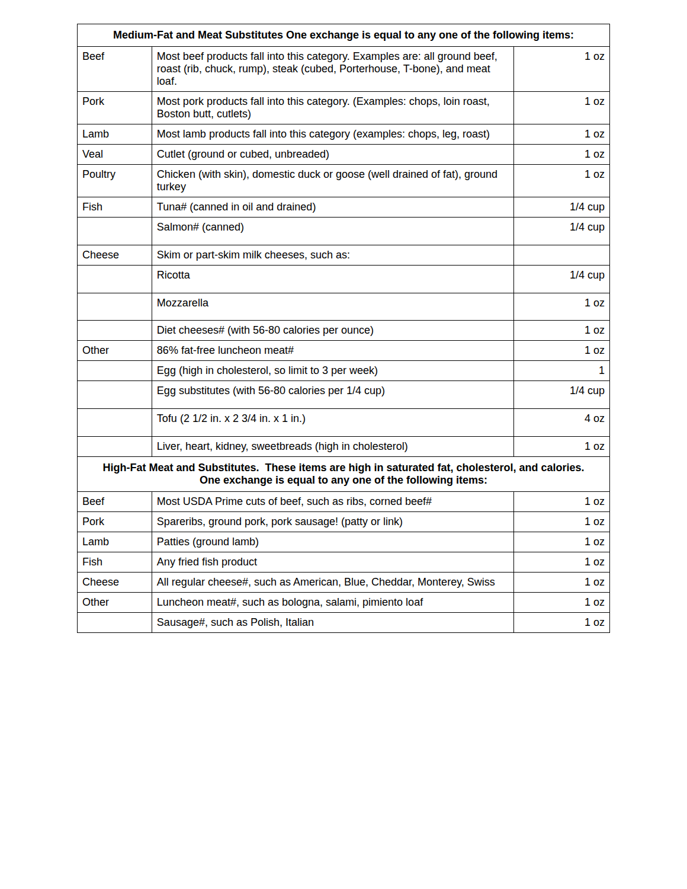| Medium-Fat and Meat Substitutes One exchange is equal to any one of the following items: |
| Beef | Most beef products fall into this category. Examples are: all ground beef, roast (rib, chuck, rump), steak (cubed, Porterhouse, T-bone), and meat loaf. | 1 oz |
| Pork | Most pork products fall into this category. (Examples: chops, loin roast, Boston butt, cutlets) | 1 oz |
| Lamb | Most lamb products fall into this category (examples: chops, leg, roast) | 1 oz |
| Veal | Cutlet (ground or cubed, unbreaded) | 1 oz |
| Poultry | Chicken (with skin), domestic duck or goose (well drained of fat), ground turkey | 1 oz |
| Fish | Tuna# (canned in oil and drained) | 1/4 cup |
| | Salmon# (canned) | 1/4 cup |
| Cheese | Skim or part-skim milk cheeses, such as: | |
| | Ricotta | 1/4 cup |
| | Mozzarella | 1 oz |
| | Diet cheeses# (with 56-80 calories per ounce) | 1 oz |
| Other | 86% fat-free luncheon meat# | 1 oz |
| | Egg (high in cholesterol, so limit to 3 per week) | 1 |
| | Egg substitutes (with 56-80 calories per 1/4 cup) | 1/4 cup |
| | Tofu (2 1/2 in. x 2 3/4 in. x 1 in.) | 4 oz |
| | Liver, heart, kidney, sweetbreads (high in cholesterol) | 1 oz |
| High-Fat Meat and Substitutes. These items are high in saturated fat, cholesterol, and calories. One exchange is equal to any one of the following items: |
| Beef | Most USDA Prime cuts of beef, such as ribs, corned beef# | 1 oz |
| Pork | Spareribs, ground pork, pork sausage! (patty or link) | 1 oz |
| Lamb | Patties (ground lamb) | 1 oz |
| Fish | Any fried fish product | 1 oz |
| Cheese | All regular cheese#, such as American, Blue, Cheddar, Monterey, Swiss | 1 oz |
| Other | Luncheon meat#, such as bologna, salami, pimiento loaf | 1 oz |
| | Sausage#, such as Polish, Italian | 1 oz |